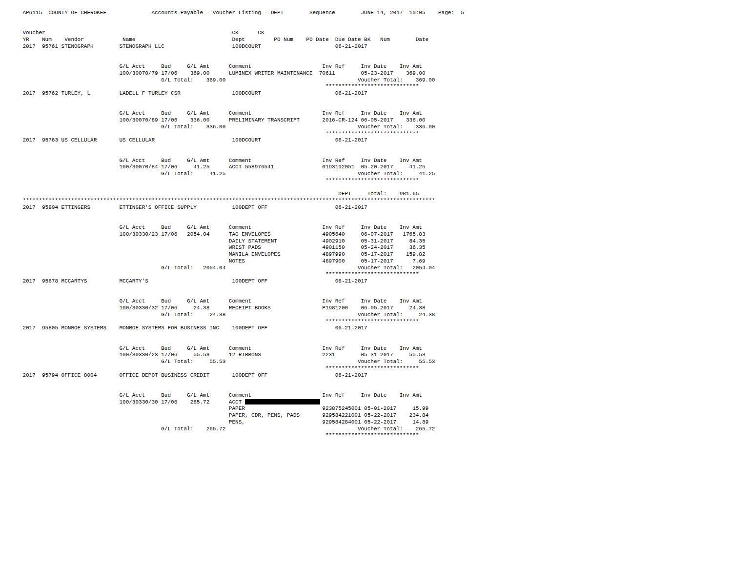AP6115  COUNTY OF CHEROKEE              Accounts Payable - Voucher Listing - DEPT        Sequence        JUNE 14, 2017  10:05    Page:  5


    Voucher                                                          CK      CK
    YR    Num    Vendor            Name                              Dept         PO Num    PO Date  Due Date BK   Num        Date
    2017  95761 STENOGRAPH        STENOGRAPH LLC                     100DCOURT                       06-21-2017


                                  G/L Acct     Bud     G/L Amt      Comment                      Inv Ref     Inv Date    Inv Amt
                                  100/30070/79 17/06    369.00      LUMINEX WRITER MAINTENANCE  70611        05-23-2017    369.00
                                               G/L Total:    369.00                                         Voucher Total:    369.00
                                                                                                  *****************************
    2017  95762 TURLEY, L         LADELL F TURLEY CSR                100DCOURT                       06-21-2017


                                  G/L Acct     Bud     G/L Amt      Comment                      Inv Ref     Inv Date    Inv Amt
                                  100/30070/89 17/06    336.00      PRELIMINARY TRANSCRIPT       2016-CR-124 06-05-2017    336.00
                                               G/L Total:    336.00                                         Voucher Total:    336.00
                                                                                                  *****************************
    2017  95763 US CELLULAR       US CELLULAR                        100DCOURT                       06-21-2017


                                  G/L Acct     Bud     G/L Amt      Comment                      Inv Ref     Inv Date    Inv Amt
                                  100/30070/84 17/06     41.25      ACCT 558976541               0193192051  05-20-2017     41.25
                                               G/L Total:     41.25                                         Voucher Total:     41.25
                                                                                                  *****************************

                                                                                                      DEPT     Total:    981.65
    ********************************************************************************************************************************
    2017  95804 ETTINGERS         ETTINGER'S OFFICE SUPPLY           100DEPT OFF                     06-21-2017


                                  G/L Acct     Bud     G/L Amt      Comment                      Inv Ref     Inv Date    Inv Amt
                                  100/30330/23 17/06   2054.04      TAG ENVELOPES                4905640     06-07-2017   1765.83
                                                                    DAILY STATEMENT              4902910     05-31-2017     84.35
                                                                    WRIST PADS                   4901150     05-24-2017     36.35
                                                                    MANILA ENVELOPES             4897990     05-17-2017    159.82
                                                                    NOTES                        4897900     05-17-2017      7.69
                                               G/L Total:   2054.04                                         Voucher Total:   2054.04
                                                                                                  *****************************
    2017  95678 MCCARTYS          MCCARTY'S                          100DEPT OFF                     06-21-2017


                                  G/L Acct     Bud     G/L Amt      Comment                      Inv Ref     Inv Date    Inv Amt
                                  100/30330/32 17/06     24.38      RECEIPT BOOKS                P1981200    06-05-2017     24.38
                                               G/L Total:     24.38                                         Voucher Total:     24.38
                                                                                                  *****************************
    2017  95805 MONROE SYSTEMS    MONROE SYSTEMS FOR BUSINESS INC    100DEPT OFF                     06-21-2017


                                  G/L Acct     Bud     G/L Amt      Comment                      Inv Ref     Inv Date    Inv Amt
                                  100/30330/23 17/06     55.53      12 RIBBONS                   2231        05-31-2017     55.53
                                               G/L Total:     55.53                                         Voucher Total:     55.53
                                                                                                  *****************************
    2017  95794 OFFICE 8004       OFFICE DEPOT BUSINESS CREDIT       100DEPT OFF                     06-21-2017


                                  G/L Acct     Bud     G/L Amt      Comment                      Inv Ref     Inv Date    Inv Amt
                                  100/30330/30 17/06    265.72      ACCT 
                                                                    PAPER                        923875245001 05-01-2017     15.99
                                                                    PAPER, CDR, PENS, PADS       929584221001 05-22-2017    234.84
                                                                    PENS,                        929584284001 05-22-2017     14.89
                                               G/L Total:    265.72                                         Voucher Total:    265.72
                                                                                                  *****************************